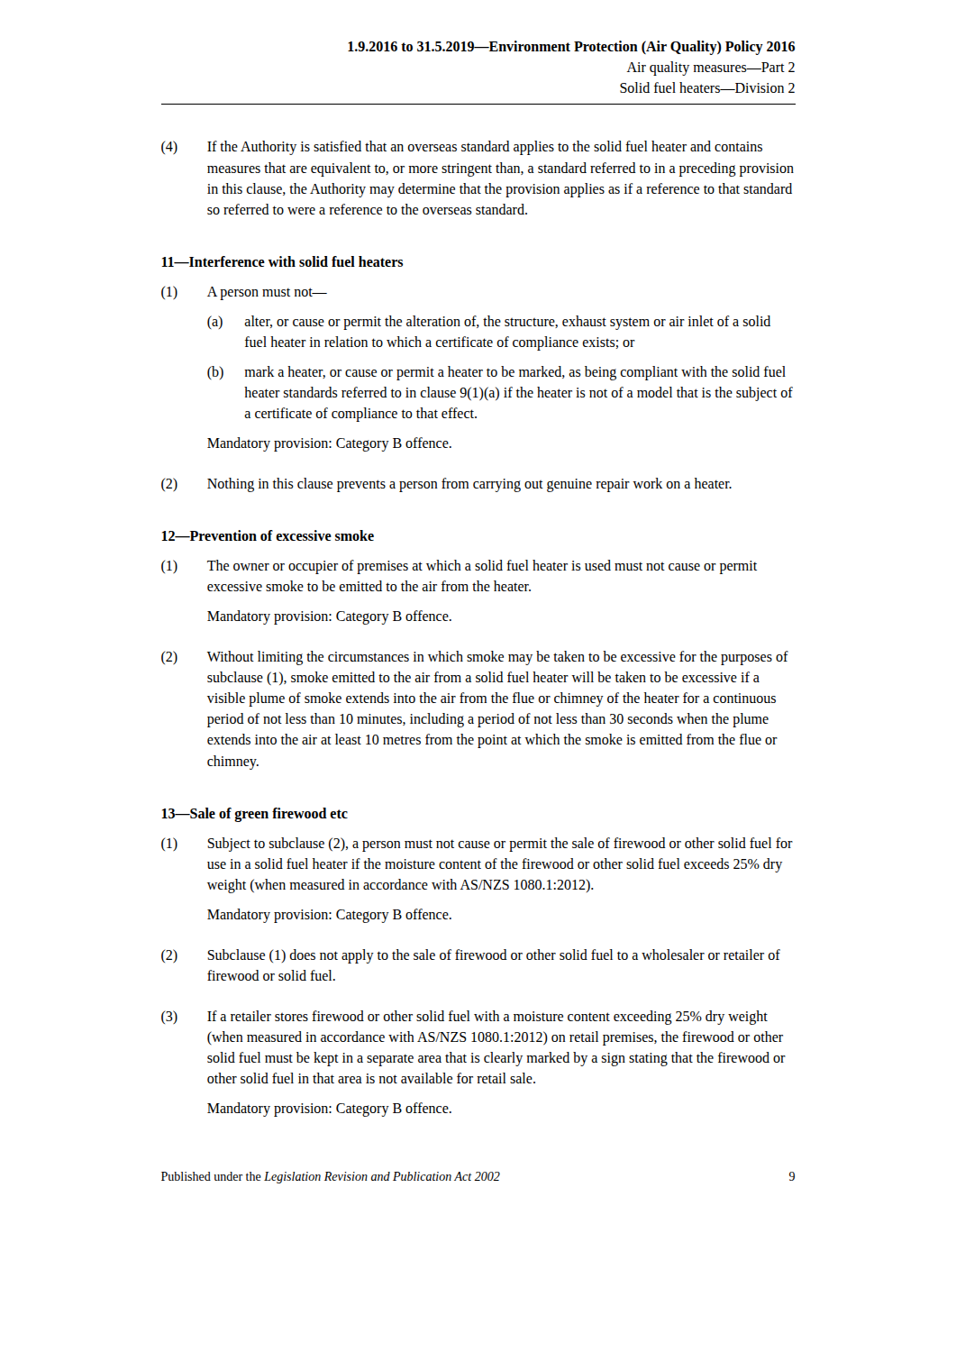1.9.2016 to 31.5.2019—Environment Protection (Air Quality) Policy 2016
Air quality measures—Part 2
Solid fuel heaters—Division 2
(4)
If the Authority is satisfied that an overseas standard applies to the solid fuel heater and contains measures that are equivalent to, or more stringent than, a standard referred to in a preceding provision in this clause, the Authority may determine that the provision applies as if a reference to that standard so referred to were a reference to the overseas standard.
11—Interference with solid fuel heaters
(1)
A person must not—
(a)
alter, or cause or permit the alteration of, the structure, exhaust system or air inlet of a solid fuel heater in relation to which a certificate of compliance exists; or
(b)
mark a heater, or cause or permit a heater to be marked, as being compliant with the solid fuel heater standards referred to in clause 9(1)(a) if the heater is not of a model that is the subject of a certificate of compliance to that effect.
Mandatory provision: Category B offence.
(2)
Nothing in this clause prevents a person from carrying out genuine repair work on a heater.
12—Prevention of excessive smoke
(1)
The owner or occupier of premises at which a solid fuel heater is used must not cause or permit excessive smoke to be emitted to the air from the heater.
Mandatory provision: Category B offence.
(2)
Without limiting the circumstances in which smoke may be taken to be excessive for the purposes of subclause (1), smoke emitted to the air from a solid fuel heater will be taken to be excessive if a visible plume of smoke extends into the air from the flue or chimney of the heater for a continuous period of not less than 10 minutes, including a period of not less than 30 seconds when the plume extends into the air at least 10 metres from the point at which the smoke is emitted from the flue or chimney.
13—Sale of green firewood etc
(1)
Subject to subclause (2), a person must not cause or permit the sale of firewood or other solid fuel for use in a solid fuel heater if the moisture content of the firewood or other solid fuel exceeds 25% dry weight (when measured in accordance with AS/NZS 1080.1:2012).
Mandatory provision: Category B offence.
(2)
Subclause (1) does not apply to the sale of firewood or other solid fuel to a wholesaler or retailer of firewood or solid fuel.
(3)
If a retailer stores firewood or other solid fuel with a moisture content exceeding 25% dry weight (when measured in accordance with AS/NZS 1080.1:2012) on retail premises, the firewood or other solid fuel must be kept in a separate area that is clearly marked by a sign stating that the firewood or other solid fuel in that area is not available for retail sale.
Mandatory provision: Category B offence.
Published under the Legislation Revision and Publication Act 2002
9